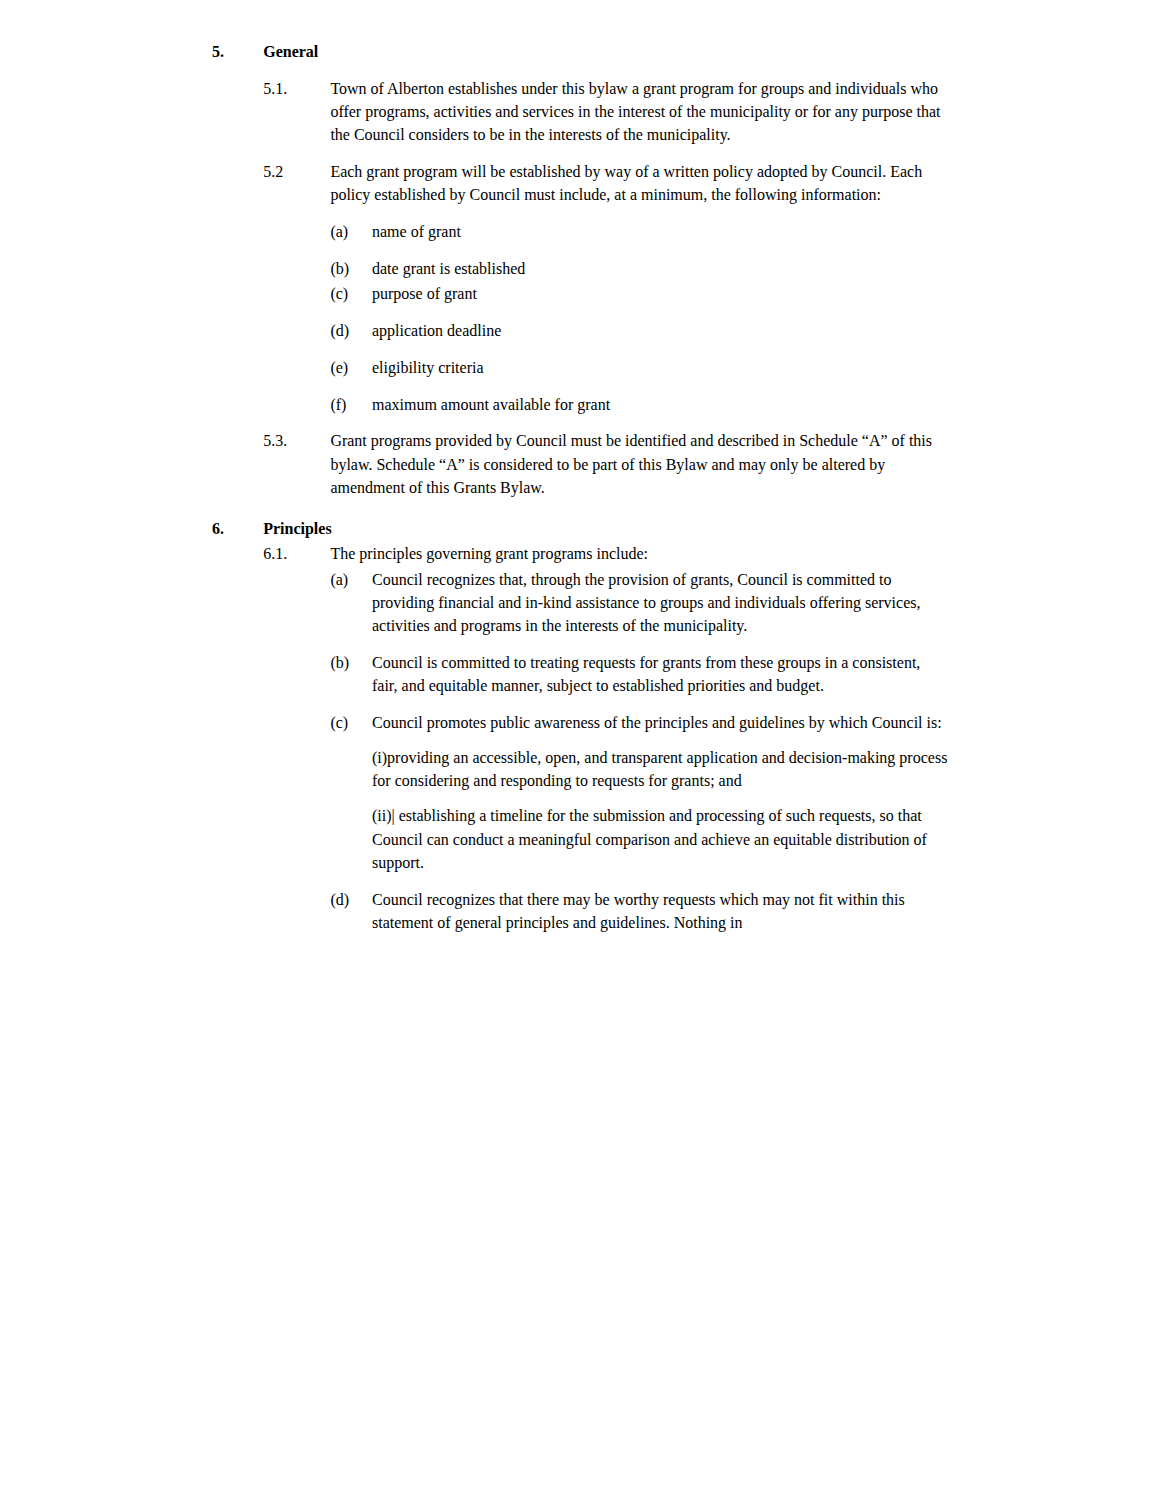5. General
5.1. Town of Alberton establishes under this bylaw a grant program for groups and individuals who offer programs, activities and services in the interest of the municipality or for any purpose that the Council considers to be in the interests of the municipality.
5.2 Each grant program will be established by way of a written policy adopted by Council. Each policy established by Council must include, at a minimum, the following information:
(a) name of grant
(b) date grant is established
(c) purpose of grant
(d) application deadline
(e) eligibility criteria
(f) maximum amount available for grant
5.3. Grant programs provided by Council must be identified and described in Schedule “A” of this bylaw. Schedule “A” is considered to be part of this Bylaw and may only be altered by amendment of this Grants Bylaw.
6. Principles
6.1. The principles governing grant programs include:
(a) Council recognizes that, through the provision of grants, Council is committed to providing financial and in-kind assistance to groups and individuals offering services, activities and programs in the interests of the municipality.
(b) Council is committed to treating requests for grants from these groups in a consistent, fair, and equitable manner, subject to established priorities and budget.
(c)
Council promotes public awareness of the principles and guidelines by which Council is:
(i)providing an accessible, open, and transparent application and decision-making process for considering and responding to requests for grants; and
(ii)| establishing a timeline for the submission and processing of such requests, so that Council can conduct a meaningful comparison and achieve an equitable distribution of support.
(d) Council recognizes that there may be worthy requests which may not fit within this statement of general principles and guidelines. Nothing in